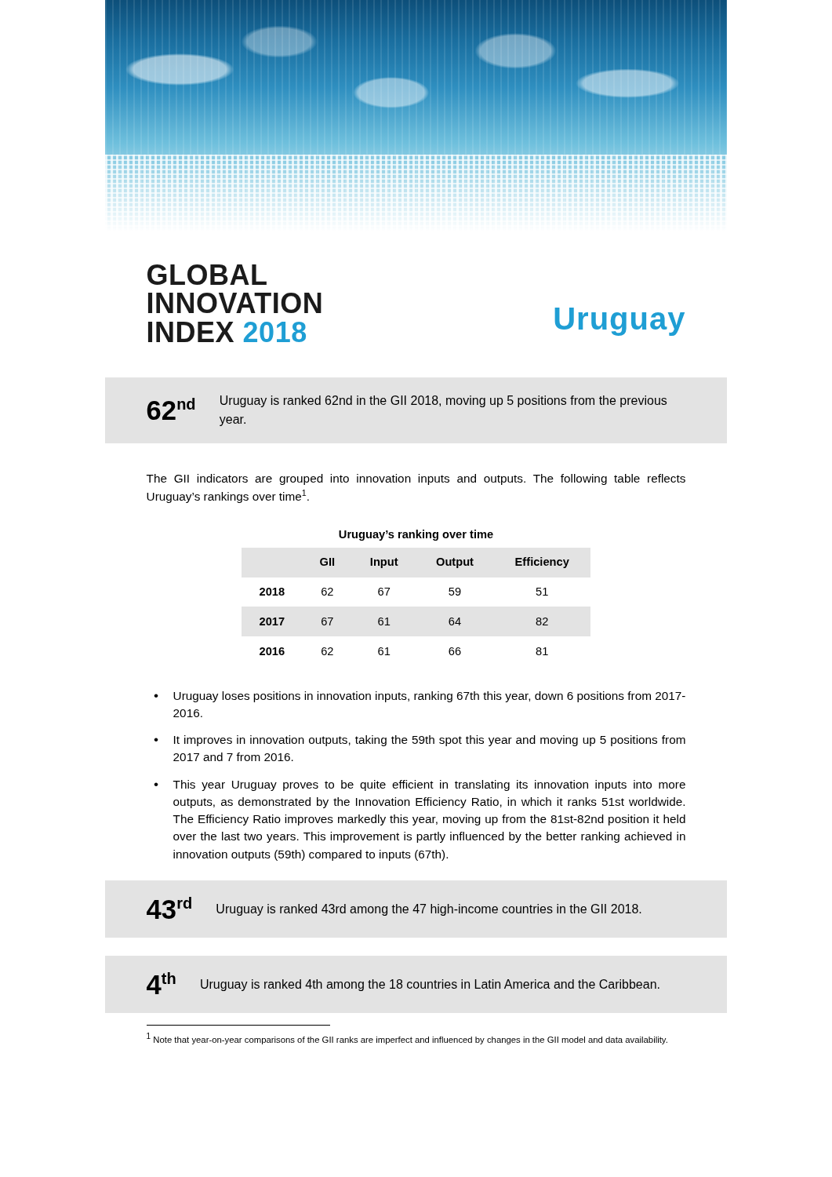Global
Innovation
Index 2018
Uruguay
62nd
Uruguay is ranked 62nd in the GII 2018, moving up 5 positions from the previous year.
The GII indicators are grouped into innovation inputs and outputs. The following table reflects Uruguay’s rankings over time1.
Uruguay’s ranking over time
| | GII | Input | Output | Efficiency |
| --- | --- | --- | --- | --- |
| 2018 | 62 | 67 | 59 | 51 |
| 2017 | 67 | 61 | 64 | 82 |
| 2016 | 62 | 61 | 66 | 81 |
Uruguay loses positions in innovation inputs, ranking 67th this year, down 6 positions from 2017-2016.
It improves in innovation outputs, taking the 59th spot this year and moving up 5 positions from 2017 and 7 from 2016.
This year Uruguay proves to be quite efficient in translating its innovation inputs into more outputs, as demonstrated by the Innovation Efficiency Ratio, in which it ranks 51st worldwide. The Efficiency Ratio improves markedly this year, moving up from the 81st-82nd position it held over the last two years. This improvement is partly influenced by the better ranking achieved in innovation outputs (59th) compared to inputs (67th).
43rd
Uruguay is ranked 43rd among the 47 high-income countries in the GII 2018.
4th
Uruguay is ranked 4th among the 18 countries in Latin America and the Caribbean.
1 Note that year-on-year comparisons of the GII ranks are imperfect and influenced by changes in the GII model and data availability.